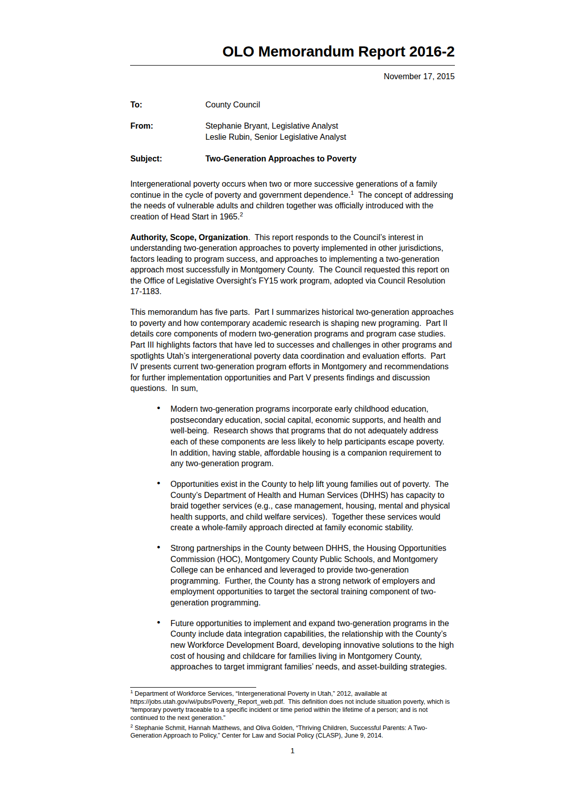OLO Memorandum Report 2016-2
November 17, 2015
| To: | County Council |
| From: | Stephanie Bryant, Legislative Analyst Leslie Rubin, Senior Legislative Analyst |
| Subject: | Two-Generation Approaches to Poverty |
Intergenerational poverty occurs when two or more successive generations of a family continue in the cycle of poverty and government dependence.1 The concept of addressing the needs of vulnerable adults and children together was officially introduced with the creation of Head Start in 1965.2
Authority, Scope, Organization. This report responds to the Council’s interest in understanding two-generation approaches to poverty implemented in other jurisdictions, factors leading to program success, and approaches to implementing a two-generation approach most successfully in Montgomery County. The Council requested this report on the Office of Legislative Oversight’s FY15 work program, adopted via Council Resolution 17-1183.
This memorandum has five parts. Part I summarizes historical two-generation approaches to poverty and how contemporary academic research is shaping new programing. Part II details core components of modern two-generation programs and program case studies. Part III highlights factors that have led to successes and challenges in other programs and spotlights Utah’s intergenerational poverty data coordination and evaluation efforts. Part IV presents current two-generation program efforts in Montgomery and recommendations for further implementation opportunities and Part V presents findings and discussion questions. In sum,
Modern two-generation programs incorporate early childhood education, postsecondary education, social capital, economic supports, and health and well-being. Research shows that programs that do not adequately address each of these components are less likely to help participants escape poverty. In addition, having stable, affordable housing is a companion requirement to any two-generation program.
Opportunities exist in the County to help lift young families out of poverty. The County’s Department of Health and Human Services (DHHS) has capacity to braid together services (e.g., case management, housing, mental and physical health supports, and child welfare services). Together these services would create a whole-family approach directed at family economic stability.
Strong partnerships in the County between DHHS, the Housing Opportunities Commission (HOC), Montgomery County Public Schools, and Montgomery College can be enhanced and leveraged to provide two-generation programming. Further, the County has a strong network of employers and employment opportunities to target the sectoral training component of two-generation programming.
Future opportunities to implement and expand two-generation programs in the County include data integration capabilities, the relationship with the County’s new Workforce Development Board, developing innovative solutions to the high cost of housing and childcare for families living in Montgomery County, approaches to target immigrant families’ needs, and asset-building strategies.
1 Department of Workforce Services, “Intergenerational Poverty in Utah,” 2012, available at https://jobs.utah.gov/wi/pubs/Poverty_Report_web.pdf. This definition does not include situation poverty, which is “temporary poverty traceable to a specific incident or time period within the lifetime of a person; and is not continued to the next generation.”
2 Stephanie Schmit, Hannah Matthews, and Oliva Golden, “Thriving Children, Successful Parents: A Two-Generation Approach to Policy,” Center for Law and Social Policy (CLASP), June 9, 2014.
1